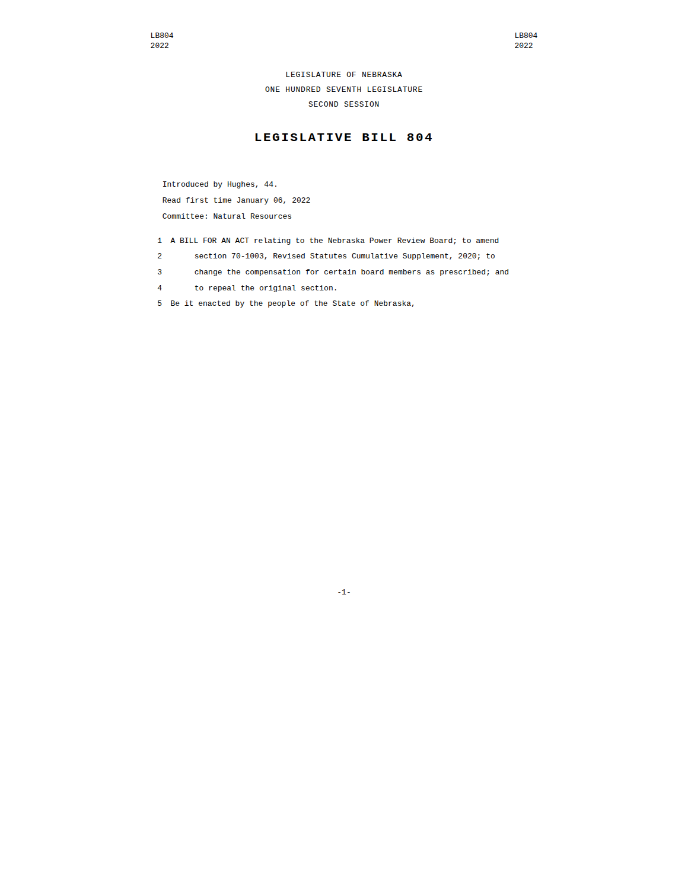LB804
2022
LB804
2022
LEGISLATURE OF NEBRASKA
ONE HUNDRED SEVENTH LEGISLATURE
SECOND SESSION
LEGISLATIVE BILL 804
Introduced by Hughes, 44. Read first time January 06, 2022 Committee: Natural Resources
1
A BILL FOR AN ACT relating to the Nebraska Power Review Board; to amend
2
section 70-1003, Revised Statutes Cumulative Supplement, 2020; to
3
change the compensation for certain board members as prescribed; and
4
to repeal the original section.
5
Be it enacted by the people of the State of Nebraska,
-1-